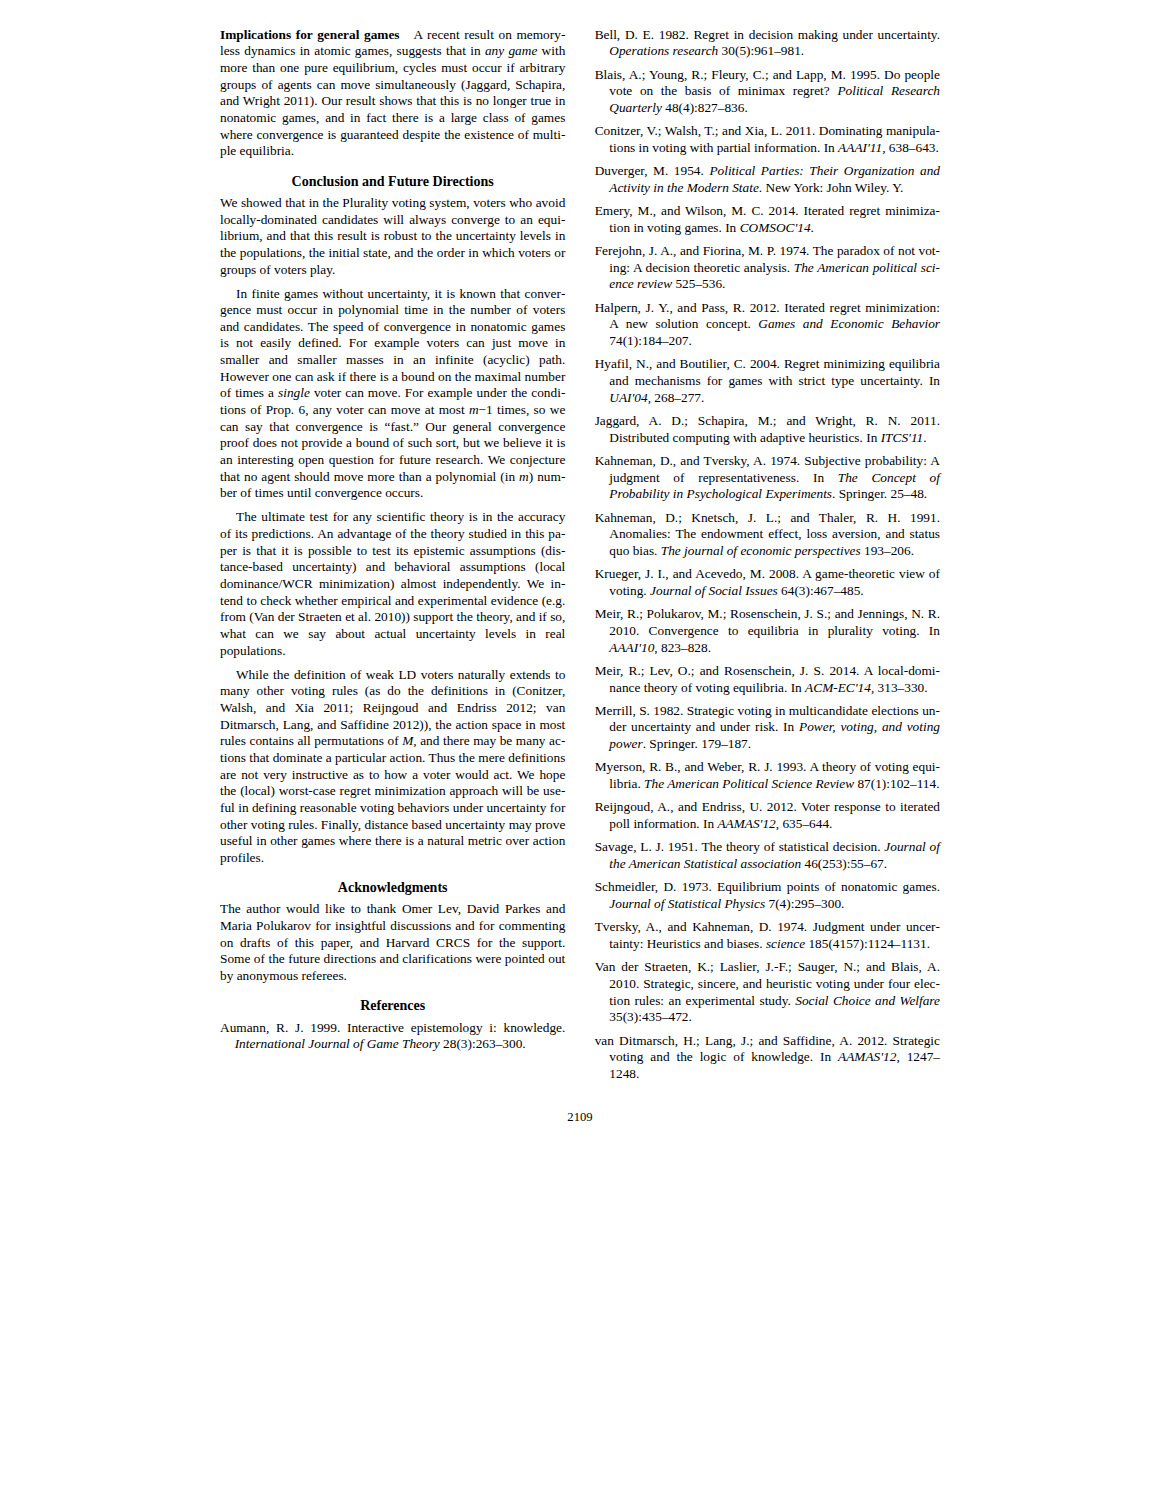Implications for general games A recent result on memoryless dynamics in atomic games, suggests that in any game with more than one pure equilibrium, cycles must occur if arbitrary groups of agents can move simultaneously (Jaggard, Schapira, and Wright 2011). Our result shows that this is no longer true in nonatomic games, and in fact there is a large class of games where convergence is guaranteed despite the existence of multiple equilibria.
Conclusion and Future Directions
We showed that in the Plurality voting system, voters who avoid locally-dominated candidates will always converge to an equilibrium, and that this result is robust to the uncertainty levels in the populations, the initial state, and the order in which voters or groups of voters play.
In finite games without uncertainty, it is known that convergence must occur in polynomial time in the number of voters and candidates. The speed of convergence in nonatomic games is not easily defined. For example voters can just move in smaller and smaller masses in an infinite (acyclic) path. However one can ask if there is a bound on the maximal number of times a single voter can move. For example under the conditions of Prop. 6, any voter can move at most m−1 times, so we can say that convergence is “fast.” Our general convergence proof does not provide a bound of such sort, but we believe it is an interesting open question for future research. We conjecture that no agent should move more than a polynomial (in m) number of times until convergence occurs.
The ultimate test for any scientific theory is in the accuracy of its predictions. An advantage of the theory studied in this paper is that it is possible to test its epistemic assumptions (distance-based uncertainty) and behavioral assumptions (local dominance/WCR minimization) almost independently. We intend to check whether empirical and experimental evidence (e.g. from (Van der Straeten et al. 2010)) support the theory, and if so, what can we say about actual uncertainty levels in real populations.
While the definition of weak LD voters naturally extends to many other voting rules (as do the definitions in (Conitzer, Walsh, and Xia 2011; Reijngoud and Endriss 2012; van Ditmarsch, Lang, and Saffidine 2012)), the action space in most rules contains all permutations of M, and there may be many actions that dominate a particular action. Thus the mere definitions are not very instructive as to how a voter would act. We hope the (local) worst-case regret minimization approach will be useful in defining reasonable voting behaviors under uncertainty for other voting rules. Finally, distance based uncertainty may prove useful in other games where there is a natural metric over action profiles.
Acknowledgments
The author would like to thank Omer Lev, David Parkes and Maria Polukarov for insightful discussions and for commenting on drafts of this paper, and Harvard CRCS for the support. Some of the future directions and clarifications were pointed out by anonymous referees.
References
Aumann, R. J. 1999. Interactive epistemology i: knowledge. International Journal of Game Theory 28(3):263–300.
Bell, D. E. 1982. Regret in decision making under uncertainty. Operations research 30(5):961–981.
Blais, A.; Young, R.; Fleury, C.; and Lapp, M. 1995. Do people vote on the basis of minimax regret? Political Research Quarterly 48(4):827–836.
Conitzer, V.; Walsh, T.; and Xia, L. 2011. Dominating manipulations in voting with partial information. In AAAI'11, 638–643.
Duverger, M. 1954. Political Parties: Their Organization and Activity in the Modern State. New York: John Wiley. Y.
Emery, M., and Wilson, M. C. 2014. Iterated regret minimization in voting games. In COMSOC'14.
Ferejohn, J. A., and Fiorina, M. P. 1974. The paradox of not voting: A decision theoretic analysis. The American political science review 525–536.
Halpern, J. Y., and Pass, R. 2012. Iterated regret minimization: A new solution concept. Games and Economic Behavior 74(1):184–207.
Hyafil, N., and Boutilier, C. 2004. Regret minimizing equilibria and mechanisms for games with strict type uncertainty. In UAI'04, 268–277.
Jaggard, A. D.; Schapira, M.; and Wright, R. N. 2011. Distributed computing with adaptive heuristics. In ITCS'11.
Kahneman, D., and Tversky, A. 1974. Subjective probability: A judgment of representativeness. In The Concept of Probability in Psychological Experiments. Springer. 25–48.
Kahneman, D.; Knetsch, J. L.; and Thaler, R. H. 1991. Anomalies: The endowment effect, loss aversion, and status quo bias. The journal of economic perspectives 193–206.
Krueger, J. I., and Acevedo, M. 2008. A game-theoretic view of voting. Journal of Social Issues 64(3):467–485.
Meir, R.; Polukarov, M.; Rosenschein, J. S.; and Jennings, N. R. 2010. Convergence to equilibria in plurality voting. In AAAI'10, 823–828.
Meir, R.; Lev, O.; and Rosenschein, J. S. 2014. A local-dominance theory of voting equilibria. In ACM-EC'14, 313–330.
Merrill, S. 1982. Strategic voting in multicandidate elections under uncertainty and under risk. In Power, voting, and voting power. Springer. 179–187.
Myerson, R. B., and Weber, R. J. 1993. A theory of voting equilibria. The American Political Science Review 87(1):102–114.
Reijngoud, A., and Endriss, U. 2012. Voter response to iterated poll information. In AAMAS'12, 635–644.
Savage, L. J. 1951. The theory of statistical decision. Journal of the American Statistical association 46(253):55–67.
Schmeidler, D. 1973. Equilibrium points of nonatomic games. Journal of Statistical Physics 7(4):295–300.
Tversky, A., and Kahneman, D. 1974. Judgment under uncertainty: Heuristics and biases. science 185(4157):1124–1131.
Van der Straeten, K.; Laslier, J.-F.; Sauger, N.; and Blais, A. 2010. Strategic, sincere, and heuristic voting under four election rules: an experimental study. Social Choice and Welfare 35(3):435–472.
van Ditmarsch, H.; Lang, J.; and Saffidine, A. 2012. Strategic voting and the logic of knowledge. In AAMAS'12, 1247–1248.
2109